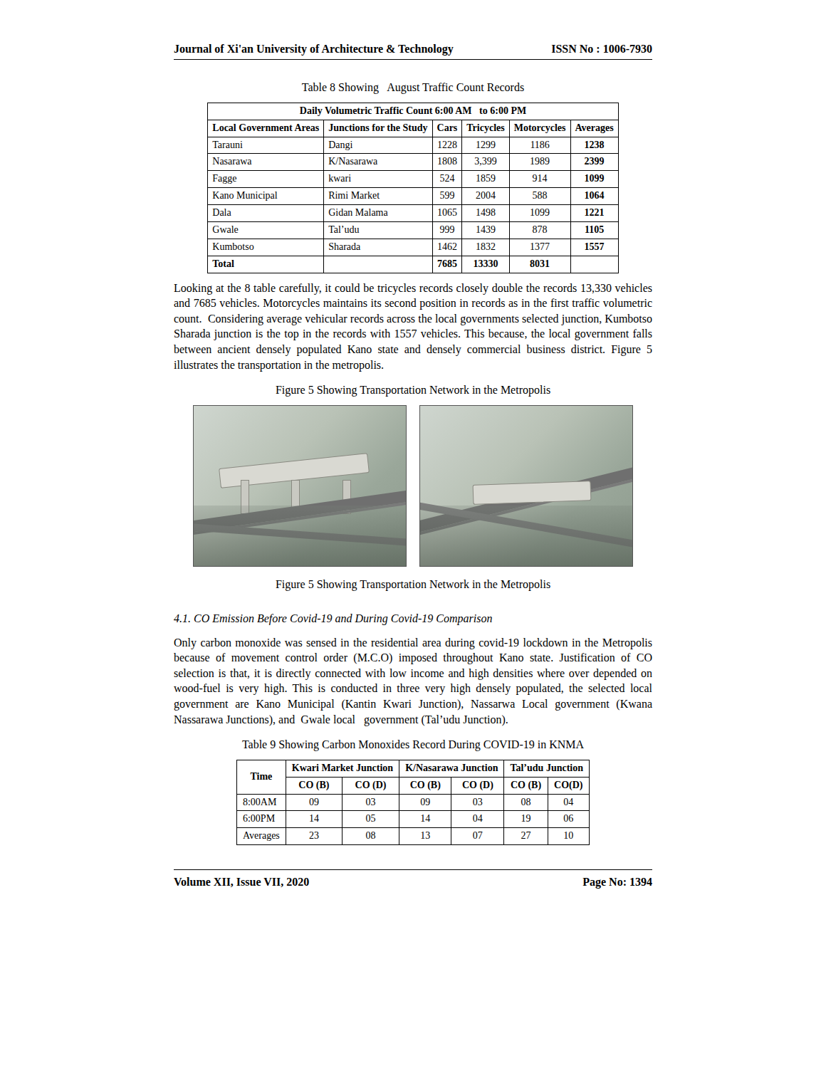Journal of Xi'an University of Architecture & Technology
ISSN No : 1006-7930
Table 8 Showing August Traffic Count Records
| Daily Volumetric Traffic Count 6:00 AM to 6:00 PM |
| --- |
| Local Government Areas | Junctions for the Study | Cars | Tricycles | Motorcycles | Averages |
| Tarauni | Dangi | 1228 | 1299 | 1186 | 1238 |
| Nasarawa | K/Nasarawa | 1808 | 3,399 | 1989 | 2399 |
| Fagge | kwari | 524 | 1859 | 914 | 1099 |
| Kano Municipal | Rimi Market | 599 | 2004 | 588 | 1064 |
| Dala | Gidan Malama | 1065 | 1498 | 1099 | 1221 |
| Gwale | Tal’udu | 999 | 1439 | 878 | 1105 |
| Kumbotso | Sharada | 1462 | 1832 | 1377 | 1557 |
| Total | | 7685 | 13330 | 8031 | |
Looking at the 8 table carefully, it could be tricycles records closely double the records 13,330 vehicles and 7685 vehicles. Motorcycles maintains its second position in records as in the first traffic volumetric count. Considering average vehicular records across the local governments selected junction, Kumbotso Sharada junction is the top in the records with 1557 vehicles. This because, the local government falls between ancient densely populated Kano state and densely commercial business district. Figure 5 illustrates the transportation in the metropolis.
Figure 5 Showing Transportation Network in the Metropolis
Figure 5 Showing Transportation Network in the Metropolis
4.1. CO Emission Before Covid-19 and During Covid-19 Comparison
Only carbon monoxide was sensed in the residential area during covid-19 lockdown in the Metropolis because of movement control order (M.C.O) imposed throughout Kano state. Justification of CO selection is that, it is directly connected with low income and high densities where over depended on wood-fuel is very high. This is conducted in three very high densely populated, the selected local government are Kano Municipal (Kantin Kwari Junction), Nassarwa Local government (Kwana Nassarawa Junctions), and Gwale local government (Tal’udu Junction).
Table 9 Showing Carbon Monoxides Record During COVID-19 in KNMA
| Time | Kwari Market Junction | K/Nasarawa Junction | Tal’udu Junction |
| --- | --- | --- | --- |
| CO (B) | CO (D) | CO (B) | CO (D) | CO (B) | CO(D) |
| 8:00AM | 09 | 03 | 09 | 03 | 08 | 04 |
| 6:00PM | 14 | 05 | 14 | 04 | 19 | 06 |
| Averages | 23 | 08 | 13 | 07 | 27 | 10 |
Volume XII, Issue VII, 2020
Page No: 1394